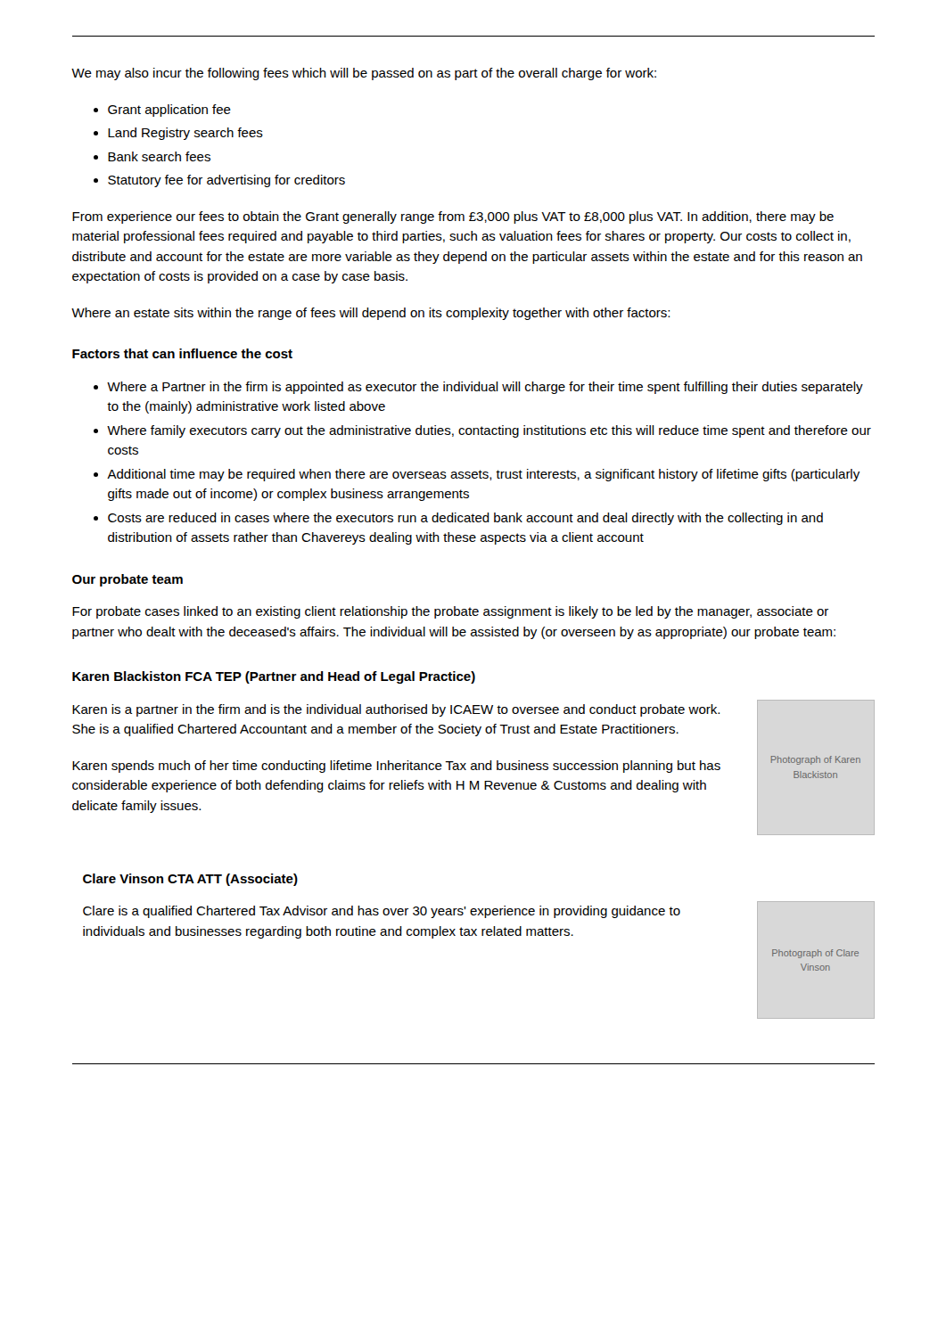We may also incur the following fees which will be passed on as part of the overall charge for work:
Grant application fee
Land Registry search fees
Bank search fees
Statutory fee for advertising for creditors
From experience our fees to obtain the Grant generally range from £3,000 plus VAT to £8,000 plus VAT. In addition, there may be material professional fees required and payable to third parties, such as valuation fees for shares or property. Our costs to collect in, distribute and account for the estate are more variable as they depend on the particular assets within the estate and for this reason an expectation of costs is provided on a case by case basis.
Where an estate sits within the range of fees will depend on its complexity together with other factors:
Factors that can influence the cost
Where a Partner in the firm is appointed as executor the individual will charge for their time spent fulfilling their duties separately to the (mainly) administrative work listed above
Where family executors carry out the administrative duties, contacting institutions etc this will reduce time spent and therefore our costs
Additional time may be required when there are overseas assets, trust interests, a significant history of lifetime gifts (particularly gifts made out of income) or complex business arrangements
Costs are reduced in cases where the executors run a dedicated bank account and deal directly with the collecting in and distribution of assets rather than Chavereys dealing with these aspects via a client account
Our probate team
For probate cases linked to an existing client relationship the probate assignment is likely to be led by the manager, associate or partner who dealt with the deceased's affairs. The individual will be assisted by (or overseen by as appropriate) our probate team:
Karen Blackiston FCA TEP (Partner and Head of Legal Practice)
Photograph of Karen Blackiston
Karen is a partner in the firm and is the individual authorised by ICAEW to oversee and conduct probate work. She is a qualified Chartered Accountant and a member of the Society of Trust and Estate Practitioners.
Karen spends much of her time conducting lifetime Inheritance Tax and business succession planning but has considerable experience of both defending claims for reliefs with H M Revenue & Customs and dealing with delicate family issues.
Clare Vinson CTA ATT (Associate)
Photograph of Clare Vinson
Clare is a qualified Chartered Tax Advisor and has over 30 years' experience in providing guidance to individuals and businesses regarding both routine and complex tax related matters.